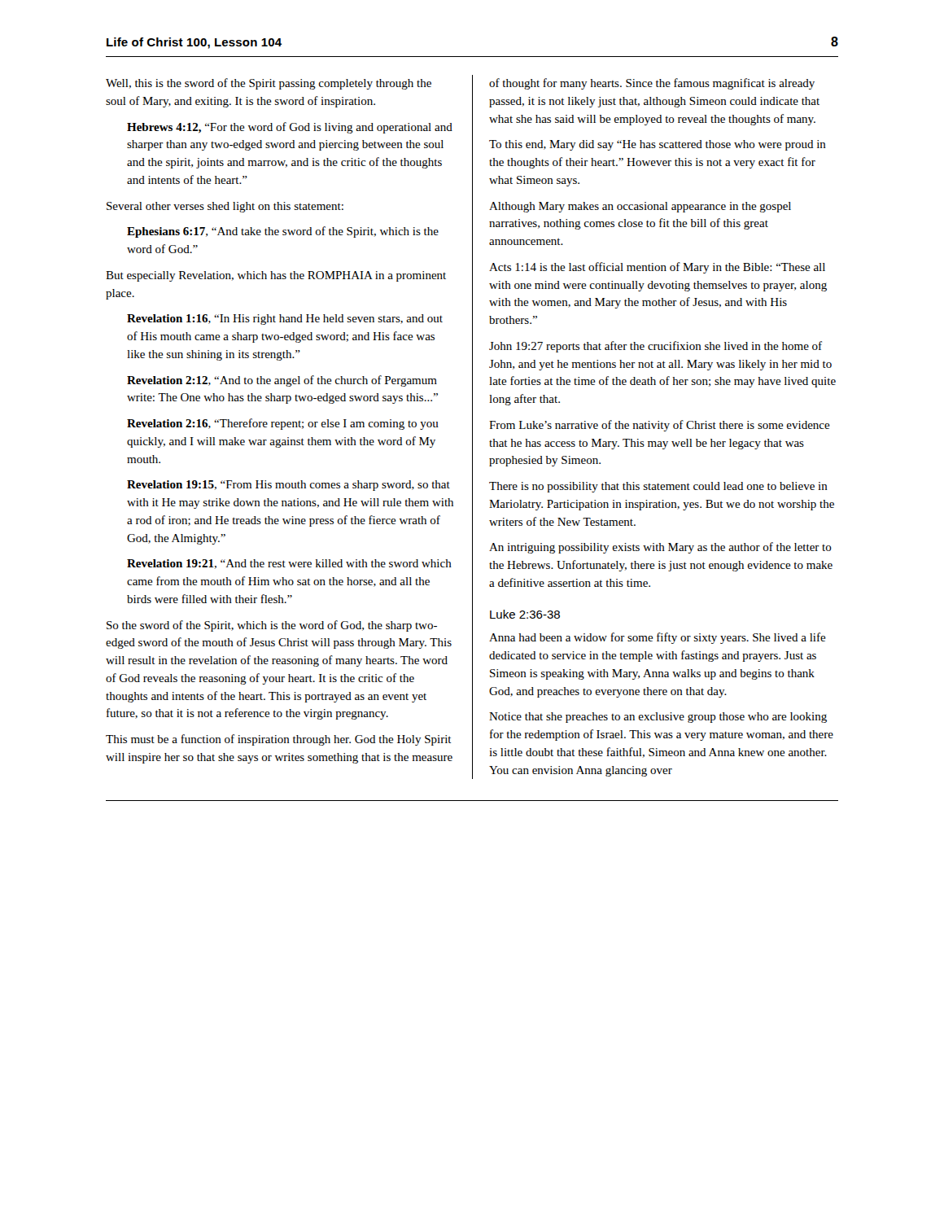Life of Christ 100, Lesson 104 8
Well, this is the sword of the Spirit passing completely through the soul of Mary, and exiting. It is the sword of inspiration.
Hebrews 4:12, “For the word of God is living and operational and sharper than any two-edged sword and piercing between the soul and the spirit, joints and marrow, and is the critic of the thoughts and intents of the heart.”
Several other verses shed light on this statement:
Ephesians 6:17, “And take the sword of the Spirit, which is the word of God.”
But especially Revelation, which has the ROMPHAIA in a prominent place.
Revelation 1:16, “In His right hand He held seven stars, and out of His mouth came a sharp two-edged sword; and His face was like the sun shining in its strength.”
Revelation 2:12, “And to the angel of the church of Pergamum write: The One who has the sharp two-edged sword says this...”
Revelation 2:16, “Therefore repent; or else I am coming to you quickly, and I will make war against them with the word of My mouth.
Revelation 19:15, “From His mouth comes a sharp sword, so that with it He may strike down the nations, and He will rule them with a rod of iron; and He treads the wine press of the fierce wrath of God, the Almighty.”
Revelation 19:21, “And the rest were killed with the sword which came from the mouth of Him who sat on the horse, and all the birds were filled with their flesh.”
So the sword of the Spirit, which is the word of God, the sharp two-edged sword of the mouth of Jesus Christ will pass through Mary. This will result in the revelation of the reasoning of many hearts. The word of God reveals the reasoning of your heart. It is the critic of the thoughts and intents of the heart. This is portrayed as an event yet future, so that it is not a reference to the virgin pregnancy.
This must be a function of inspiration through her. God the Holy Spirit will inspire her so that she says or writes something that is the measure of thought for many hearts. Since the famous magnificat is already passed, it is not likely just that, although Simeon could indicate that what she has said will be employed to reveal the thoughts of many.
To this end, Mary did say “He has scattered those who were proud in the thoughts of their heart.” However this is not a very exact fit for what Simeon says.
Although Mary makes an occasional appearance in the gospel narratives, nothing comes close to fit the bill of this great announcement.
Acts 1:14 is the last official mention of Mary in the Bible: “These all with one mind were continually devoting themselves to prayer, along with the women, and Mary the mother of Jesus, and with His brothers.”
John 19:27 reports that after the crucifixion she lived in the home of John, and yet he mentions her not at all. Mary was likely in her mid to late forties at the time of the death of her son; she may have lived quite long after that.
From Luke’s narrative of the nativity of Christ there is some evidence that he has access to Mary. This may well be her legacy that was prophesied by Simeon.
There is no possibility that this statement could lead one to believe in Mariolatry. Participation in inspiration, yes. But we do not worship the writers of the New Testament.
An intriguing possibility exists with Mary as the author of the letter to the Hebrews. Unfortunately, there is just not enough evidence to make a definitive assertion at this time.
Luke 2:36-38
Anna had been a widow for some fifty or sixty years. She lived a life dedicated to service in the temple with fastings and prayers. Just as Simeon is speaking with Mary, Anna walks up and begins to thank God, and preaches to everyone there on that day.
Notice that she preaches to an exclusive group those who are looking for the redemption of Israel. This was a very mature woman, and there is little doubt that these faithful, Simeon and Anna knew one another. You can envision Anna glancing over